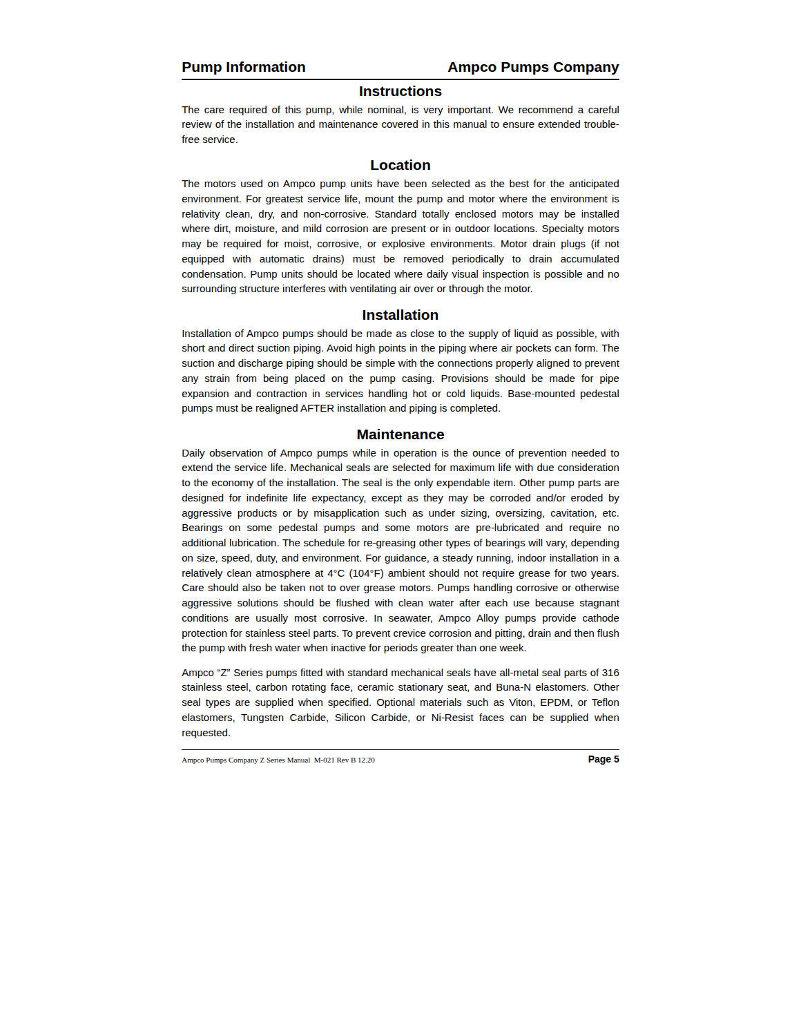Pump Information
Ampco Pumps Company
Instructions
The care required of this pump, while nominal, is very important. We recommend a careful review of the installation and maintenance covered in this manual to ensure extended trouble-free service.
Location
The motors used on Ampco pump units have been selected as the best for the anticipated environment. For greatest service life, mount the pump and motor where the environment is relativity clean, dry, and non-corrosive. Standard totally enclosed motors may be installed where dirt, moisture, and mild corrosion are present or in outdoor locations. Specialty motors may be required for moist, corrosive, or explosive environments. Motor drain plugs (if not equipped with automatic drains) must be removed periodically to drain accumulated condensation. Pump units should be located where daily visual inspection is possible and no surrounding structure interferes with ventilating air over or through the motor.
Installation
Installation of Ampco pumps should be made as close to the supply of liquid as possible, with short and direct suction piping. Avoid high points in the piping where air pockets can form. The suction and discharge piping should be simple with the connections properly aligned to prevent any strain from being placed on the pump casing. Provisions should be made for pipe expansion and contraction in services handling hot or cold liquids. Base-mounted pedestal pumps must be realigned AFTER installation and piping is completed.
Maintenance
Daily observation of Ampco pumps while in operation is the ounce of prevention needed to extend the service life. Mechanical seals are selected for maximum life with due consideration to the economy of the installation. The seal is the only expendable item. Other pump parts are designed for indefinite life expectancy, except as they may be corroded and/or eroded by aggressive products or by misapplication such as under sizing, oversizing, cavitation, etc. Bearings on some pedestal pumps and some motors are pre-lubricated and require no additional lubrication. The schedule for re-greasing other types of bearings will vary, depending on size, speed, duty, and environment. For guidance, a steady running, indoor installation in a relatively clean atmosphere at 4°C (104°F) ambient should not require grease for two years. Care should also be taken not to over grease motors. Pumps handling corrosive or otherwise aggressive solutions should be flushed with clean water after each use because stagnant conditions are usually most corrosive. In seawater, Ampco Alloy pumps provide cathode protection for stainless steel parts. To prevent crevice corrosion and pitting, drain and then flush the pump with fresh water when inactive for periods greater than one week.
Ampco “Z” Series pumps fitted with standard mechanical seals have all-metal seal parts of 316 stainless steel, carbon rotating face, ceramic stationary seat, and Buna-N elastomers. Other seal types are supplied when specified. Optional materials such as Viton, EPDM, or Teflon elastomers, Tungsten Carbide, Silicon Carbide, or Ni-Resist faces can be supplied when requested.
Ampco Pumps Company Z Series Manual M-021 Rev B 12.20
Page 5